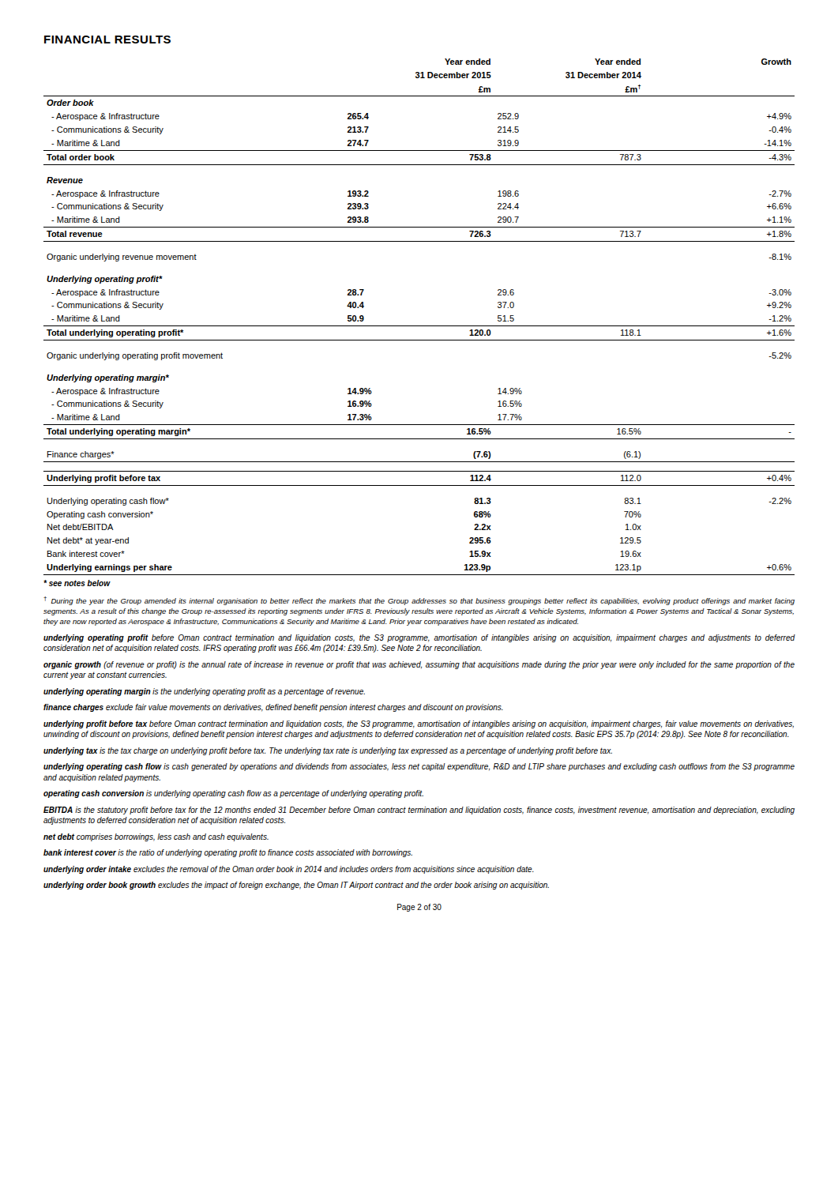FINANCIAL RESULTS
| | Year ended | Year ended | Growth |
| | 31 December 2015 | 31 December 2014 | |
| | £m | £m † | |
| Order book | | | |
| - Aerospace & Infrastructure | 265.4 | 252.9 | +4.9% |
| - Communications & Security | 213.7 | 214.5 | -0.4% |
| - Maritime & Land | 274.7 | 319.9 | -14.1% |
| Total order book | 753.8 | 787.3 | -4.3% |
| Revenue | | | |
| - Aerospace & Infrastructure | 193.2 | 198.6 | -2.7% |
| - Communications & Security | 239.3 | 224.4 | +6.6% |
| - Maritime & Land | 293.8 | 290.7 | +1.1% |
| Total revenue | 726.3 | 713.7 | +1.8% |
| Organic underlying revenue movement | | | -8.1% |
| Underlying operating profit* | | | |
| - Aerospace & Infrastructure | 28.7 | 29.6 | -3.0% |
| - Communications & Security | 40.4 | 37.0 | +9.2% |
| - Maritime & Land | 50.9 | 51.5 | -1.2% |
| Total underlying operating profit* | 120.0 | 118.1 | +1.6% |
| Organic underlying operating profit movement | | | -5.2% |
| Underlying operating margin* | | | |
| - Aerospace & Infrastructure | 14.9% | 14.9% | |
| - Communications & Security | 16.9% | 16.5% | |
| - Maritime & Land | 17.3% | 17.7% | |
| Total underlying operating margin* | 16.5% | 16.5% | - |
| Finance charges* | (7.6) | (6.1) | |
| Underlying profit before tax | 112.4 | 112.0 | +0.4% |
| Underlying operating cash flow* | 81.3 | 83.1 | -2.2% |
| Operating cash conversion* | 68% | 70% | |
| Net debt/EBITDA | 2.2x | 1.0x | |
| Net debt* at year-end | 295.6 | 129.5 | |
| Bank interest cover* | 15.9x | 19.6x | |
| Underlying earnings per share | 123.9p | 123.1p | +0.6% |
* see notes below
† During the year the Group amended its internal organisation to better reflect the markets that the Group addresses so that business groupings better reflect its capabilities, evolving product offerings and market facing segments. As a result of this change the Group re-assessed its reporting segments under IFRS 8. Previously results were reported as Aircraft & Vehicle Systems, Information & Power Systems and Tactical & Sonar Systems, they are now reported as Aerospace & Infrastructure, Communications & Security and Maritime & Land. Prior year comparatives have been restated as indicated.
underlying operating profit before Oman contract termination and liquidation costs, the S3 programme, amortisation of intangibles arising on acquisition, impairment charges and adjustments to deferred consideration net of acquisition related costs. IFRS operating profit was £66.4m (2014: £39.5m). See Note 2 for reconciliation.
organic growth (of revenue or profit) is the annual rate of increase in revenue or profit that was achieved, assuming that acquisitions made during the prior year were only included for the same proportion of the current year at constant currencies.
underlying operating margin is the underlying operating profit as a percentage of revenue.
finance charges exclude fair value movements on derivatives, defined benefit pension interest charges and discount on provisions.
underlying profit before tax before Oman contract termination and liquidation costs, the S3 programme, amortisation of intangibles arising on acquisition, impairment charges, fair value movements on derivatives, unwinding of discount on provisions, defined benefit pension interest charges and adjustments to deferred consideration net of acquisition related costs. Basic EPS 35.7p (2014: 29.8p). See Note 8 for reconciliation.
underlying tax is the tax charge on underlying profit before tax. The underlying tax rate is underlying tax expressed as a percentage of underlying profit before tax.
underlying operating cash flow is cash generated by operations and dividends from associates, less net capital expenditure, R&D and LTIP share purchases and excluding cash outflows from the S3 programme and acquisition related payments.
operating cash conversion is underlying operating cash flow as a percentage of underlying operating profit.
EBITDA is the statutory profit before tax for the 12 months ended 31 December before Oman contract termination and liquidation costs, finance costs, investment revenue, amortisation and depreciation, excluding adjustments to deferred consideration net of acquisition related costs.
net debt comprises borrowings, less cash and cash equivalents.
bank interest cover is the ratio of underlying operating profit to finance costs associated with borrowings.
underlying order intake excludes the removal of the Oman order book in 2014 and includes orders from acquisitions since acquisition date.
underlying order book growth excludes the impact of foreign exchange, the Oman IT Airport contract and the order book arising on acquisition.
Page 2 of 30